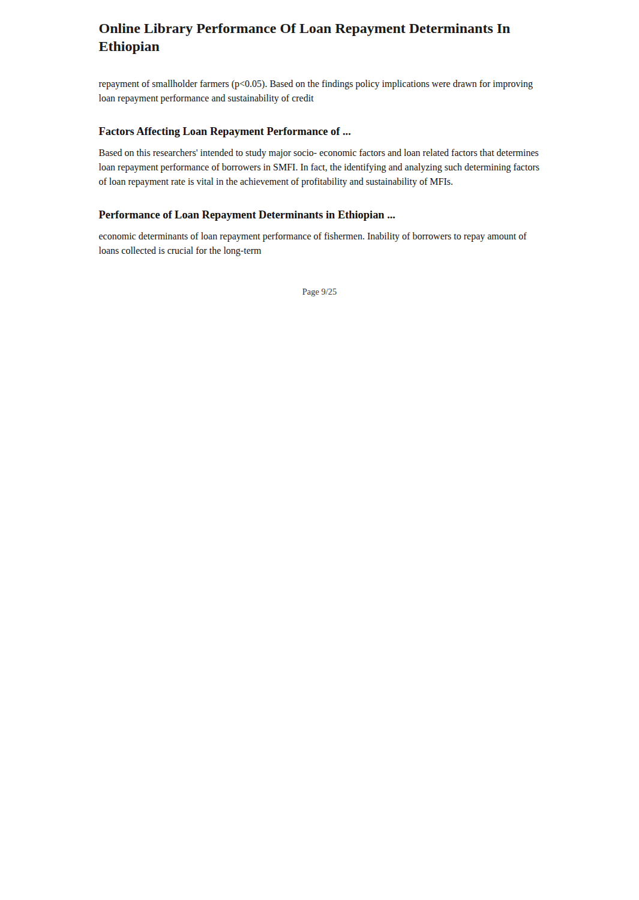Online Library Performance Of Loan Repayment Determinants In Ethiopian
repayment of smallholder farmers (p<0.05). Based on the findings policy implications were drawn for improving loan repayment performance and sustainability of credit
Factors Affecting Loan Repayment Performance of ...
Based on this researchers' intended to study major socio- economic factors and loan related factors that determines loan repayment performance of borrowers in SMFI. In fact, the identifying and analyzing such determining factors of loan repayment rate is vital in the achievement of profitability and sustainability of MFIs.
Performance of Loan Repayment Determinants in Ethiopian ...
economic determinants of loan repayment performance of fishermen. Inability of borrowers to repay amount of loans collected is crucial for the long-term
Page 9/25